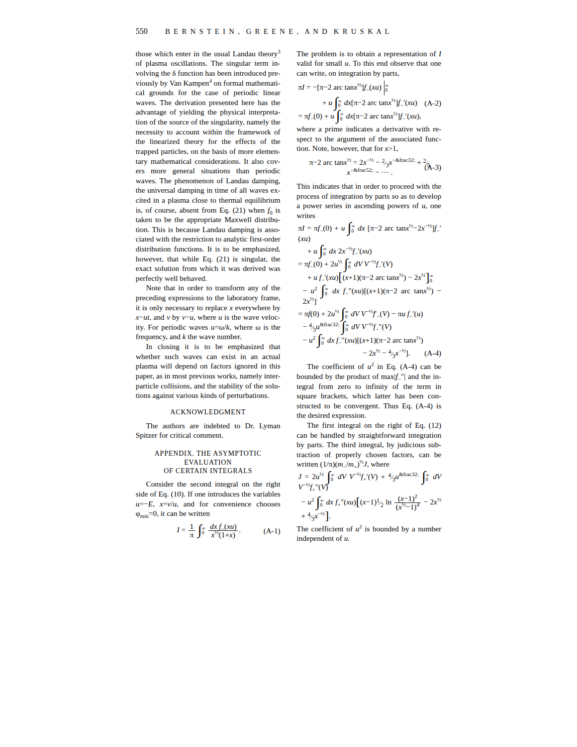550 B E R N S T E I N , G R E E N E , A N D K R U S K A L
those which enter in the usual Landau theory3 of plasma oscillations. The singular term involving the δ function has been introduced previously by Van Kampen4 on formal mathematical grounds for the case of periodic linear waves. The derivation presented here has the advantage of yielding the physical interpretation of the source of the singularity, namely the necessity to account within the framework of the linearized theory for the effects of the trapped particles, on the basis of more elementary mathematical considerations. It also covers more general situations than periodic waves. The phenomenon of Landau damping, the universal damping in time of all waves excited in a plasma close to thermal equilibrium is, of course, absent from Eq. (21) when f0 is taken to be the appropriate Maxwell distribution. This is because Landau damping is associated with the restriction to analytic first-order distribution functions. It is to be emphasized, however, that while Eq. (21) is singular, the exact solution from which it was derived was perfectly well behaved.
Note that in order to transform any of the preceding expressions to the laboratory frame, it is only necessary to replace x everywhere by x−ut, and v by v−u, where u is the wave velocity. For periodic waves u=ω/k, where ω is the frequency, and k the wave number.
In closing it is to be emphasized that whether such waves can exist in an actual plasma will depend on factors ignored in this paper, as in most previous works, namely inter-particle collisions, and the stability of the solutions against various kinds of perturbations.
ACKNOWLEDGMENT
The authors are indebted to Dr. Lyman Spitzer for critical comment.
APPENDIX. THE ASYMPTOTIC EVALUATION
OF CERTAIN INTEGRALS
Consider the second integral on the right side of Eq. (10). If one introduces the variables u=−E, x=v/u, and for convenience chooses φmin=0, it can be written
I = 1 π ∫∞0 dx f−(xu) x½(1+x). (A-1)
The problem is to obtain a representation of I valid for small u. To this end observe that one can write, on integration by parts,
πI = −[π−2 arc tanx½]f−(xu) ∞0
+ u ∫∞0 dx[π−2 arc tanx½]f−′(xu) (A-2)
= πf−(0) + u ∫∞0 dx[π−2 arc tanx½]f−′(xu),
where a prime indicates a derivative with respect to the argument of the associated function. Note, however, that for x>1,
π−2 arc tanx½ = 2x−½ − 2⁄3 x−&frac32; + 2⁄5 x−&frac52; − ··· . (A-3)
This indicates that in order to proceed with the process of integration by parts so as to develop a power series in ascending powers of u, one writes
πI = πf−(0) + u ∫∞0 dx [π−2 arc tanx½−2x−½]f−′(xu)
+ u ∫∞0 dx 2x−½f−′(xu)
= πf−(0) + 2u½ ∫∞0 dV V−½f−′(V)
+ u f−′(xu)[(x+1)(π−2 arc tanx½) − 2x½]∞0
− u2 ∫∞0 dx f−″(xu)[(x+1)(π−2 arc tanx½) − 2x½]
= πf(0) + 2u½ ∫∞0 dV V−½f′−(V) − πu f−′(u)
− 4⁄3 u&frac32; ∫∞0 dV V−½f−″(V)
− u2 ∫∞0 dx f−″(xu)[(x+1)(π−2 arc tanx½)
− 2x½ − 4⁄3 x−½]. (A-4)
The coefficient of u2 in Eq. (A-4) can be bounded by the product of max|f−″| and the integral from zero to infinity of the term in square brackets, which latter has been constructed to be convergent. Thus Eq. (A-4) is the desired expression.
The first integral on the right of Eq. (12) can be handled by straightforward integration by parts. The third integral, by judicious subtraction of properly chosen factors, can be written (1/π)(m−/m+)½J, where
J = 2u½ ∫∞0 dV V−½f+′(V) + 4⁄3 u&frac32; ∫∞0 dV V−½f+″(V)
− u2 ∫∞0 dx f+″(xu)[(x−1)1⁄2 ln (x−1)2(x½−1)4 − 2x½ + 4⁄3 x−½].
The coefficient of u2 is bounded by a number independent of u.